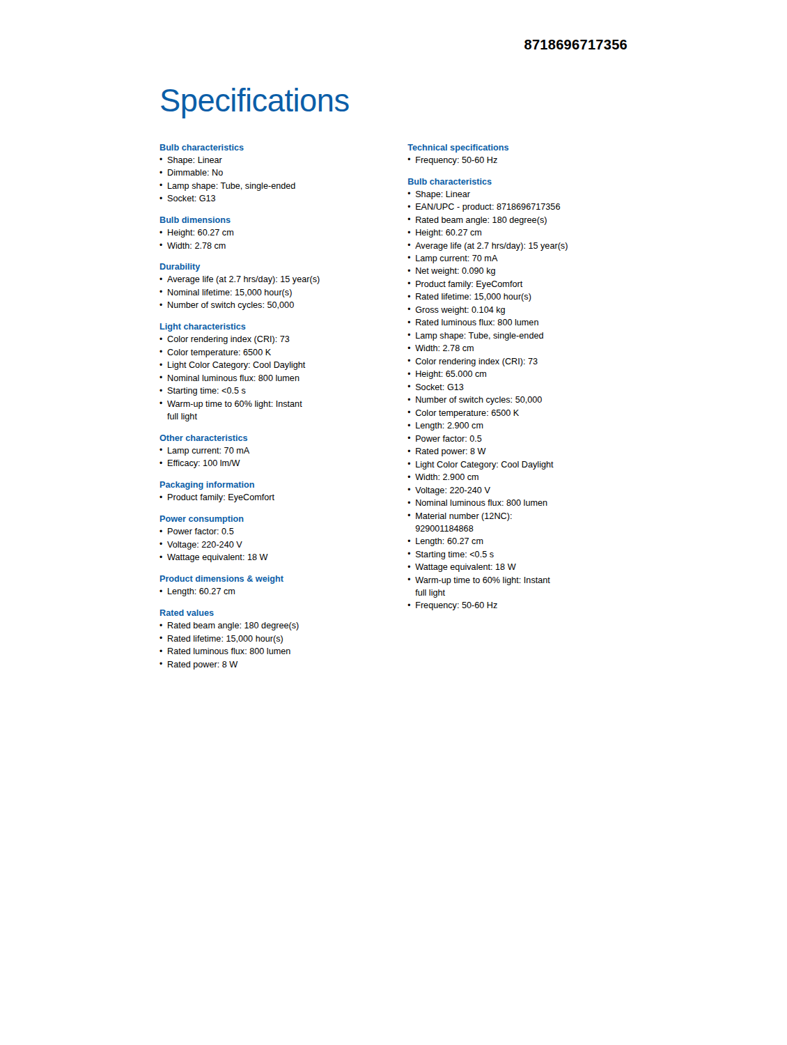8718696717356
Specifications
Bulb characteristics
Shape: Linear
Dimmable: No
Lamp shape: Tube, single-ended
Socket: G13
Bulb dimensions
Height: 60.27 cm
Width: 2.78 cm
Durability
Average life (at 2.7 hrs/day): 15 year(s)
Nominal lifetime: 15,000 hour(s)
Number of switch cycles: 50,000
Light characteristics
Color rendering index (CRI): 73
Color temperature: 6500 K
Light Color Category: Cool Daylight
Nominal luminous flux: 800 lumen
Starting time: <0.5 s
Warm-up time to 60% light: Instantfull light
Other characteristics
Lamp current: 70 mA
Efficacy: 100 lm/W
Packaging information
Product family: EyeComfort
Power consumption
Power factor: 0.5
Voltage: 220-240 V
Wattage equivalent: 18 W
Product dimensions & weight
Length: 60.27 cm
Rated values
Rated beam angle: 180 degree(s)
Rated lifetime: 15,000 hour(s)
Rated luminous flux: 800 lumen
Rated power: 8 W
Technical specifications
Frequency: 50-60 Hz
Bulb characteristics
Shape: Linear
EAN/UPC - product: 8718696717356
Rated beam angle: 180 degree(s)
Height: 60.27 cm
Average life (at 2.7 hrs/day): 15 year(s)
Lamp current: 70 mA
Net weight: 0.090 kg
Product family: EyeComfort
Rated lifetime: 15,000 hour(s)
Gross weight: 0.104 kg
Rated luminous flux: 800 lumen
Lamp shape: Tube, single-ended
Width: 2.78 cm
Color rendering index (CRI): 73
Height: 65.000 cm
Socket: G13
Number of switch cycles: 50,000
Color temperature: 6500 K
Length: 2.900 cm
Power factor: 0.5
Rated power: 8 W
Light Color Category: Cool Daylight
Width: 2.900 cm
Voltage: 220-240 V
Nominal luminous flux: 800 lumen
Material number (12NC):929001184868
Length: 60.27 cm
Starting time: <0.5 s
Wattage equivalent: 18 W
Warm-up time to 60% light: Instantfull light
Frequency: 50-60 Hz